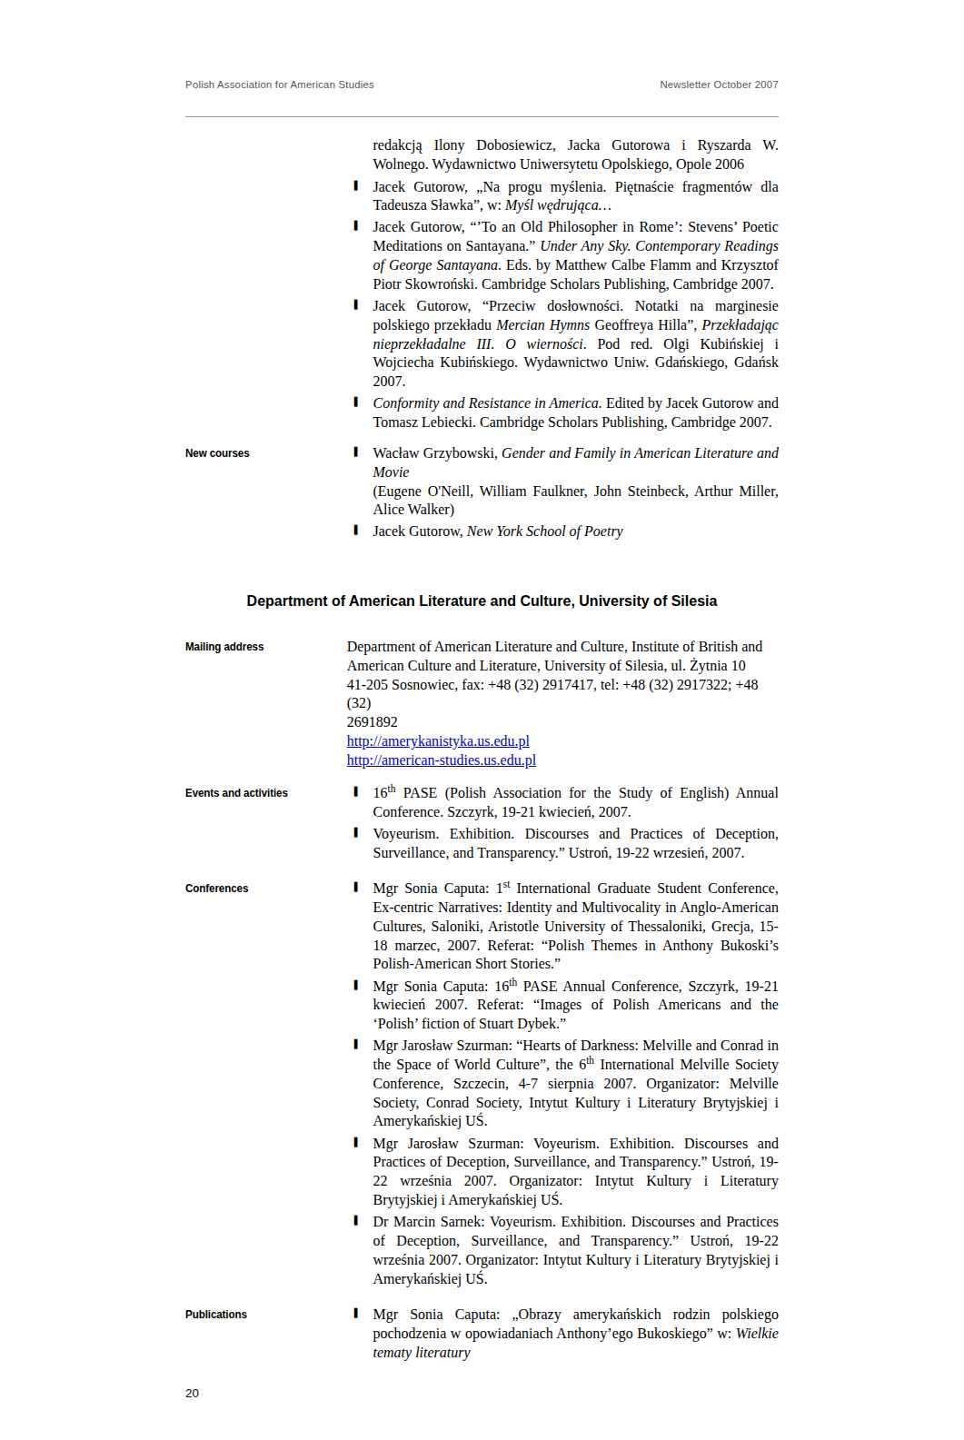Polish Association for American Studies
Newsletter October 2007
redakcją Ilony Dobosiewicz, Jacka Gutorowa i Ryszarda W. Wolnego. Wydawnictwo Uniwersytetu Opolskiego, Opole 2006
Jacek Gutorow, „Na progu myślenia. Piętnaście fragmentów dla Tadeusza Sławka”, w: Myśl wędrująca…
Jacek Gutorow, “’To an Old Philosopher in Rome’: Stevens’ Poetic Meditations on Santayana.” Under Any Sky. Contemporary Readings of George Santayana. Eds. by Matthew Calbe Flamm and Krzysztof Piotr Skowroński. Cambridge Scholars Publishing, Cambridge 2007.
Jacek Gutorow, “Przeciw dosłowności. Notatki na marginesie polskiego przekładu Mercian Hymns Geoffreya Hilla”, Przekładając nieprzekładalne III. O wierności. Pod red. Olgi Kubińskiej i Wojciecha Kubińskiego. Wydawnictwo Uniw. Gdańskiego, Gdańsk 2007.
Conformity and Resistance in America. Edited by Jacek Gutorow and Tomasz Lebiecki. Cambridge Scholars Publishing, Cambridge 2007.
New courses
Wacław Grzybowski, Gender and Family in American Literature and Movie
(Eugene O'Neill, William Faulkner, John Steinbeck, Arthur Miller, Alice Walker)
Jacek Gutorow, New York School of Poetry
Department of American Literature and Culture, University of Silesia
Mailing address
Department of American Literature and Culture, Institute of British and
American Culture and Literature, University of Silesia, ul. Żytnia 10
41-205 Sosnowiec, fax: +48 (32) 2917417, tel: +48 (32) 2917322; +48 (32)
2691892
http://amerykanistyka.us.edu.pl
http://american-studies.us.edu.pl
Events and activities
16th PASE (Polish Association for the Study of English) Annual Conference. Szczyrk, 19-21 kwiecień, 2007.
Voyeurism. Exhibition. Discourses and Practices of Deception, Surveillance, and Transparency.” Ustroń, 19-22 wrzesień, 2007.
Conferences
Mgr Sonia Caputa: 1st International Graduate Student Conference, Ex-centric Narratives: Identity and Multivocality in Anglo-American Cultures, Saloniki, Aristotle University of Thessaloniki, Grecja, 15-18 marzec, 2007. Referat: “Polish Themes in Anthony Bukoski’s Polish-American Short Stories.”
Mgr Sonia Caputa: 16th PASE Annual Conference, Szczyrk, 19-21 kwiecień 2007. Referat: “Images of Polish Americans and the ‘Polish’ fiction of Stuart Dybek.”
Mgr Jarosław Szurman: “Hearts of Darkness: Melville and Conrad in the Space of World Culture”, the 6th International Melville Society Conference, Szczecin, 4-7 sierpnia 2007. Organizator: Melville Society, Conrad Society, Intytut Kultury i Literatury Brytyjskiej i Amerykańskiej UŚ.
Mgr Jarosław Szurman: Voyeurism. Exhibition. Discourses and Practices of Deception, Surveillance, and Transparency.” Ustroń, 19-22 września 2007. Organizator: Intytut Kultury i Literatury Brytyjskiej i Amerykańskiej UŚ.
Dr Marcin Sarnek: Voyeurism. Exhibition. Discourses and Practices of Deception, Surveillance, and Transparency.” Ustroń, 19-22 września 2007. Organizator: Intytut Kultury i Literatury Brytyjskiej i Amerykańskiej UŚ.
Publications
Mgr Sonia Caputa: „Obrazy amerykańskich rodzin polskiego pochodzenia w opowiadaniach Anthony’ego Bukoskiego” w: Wielkie tematy literatury
20